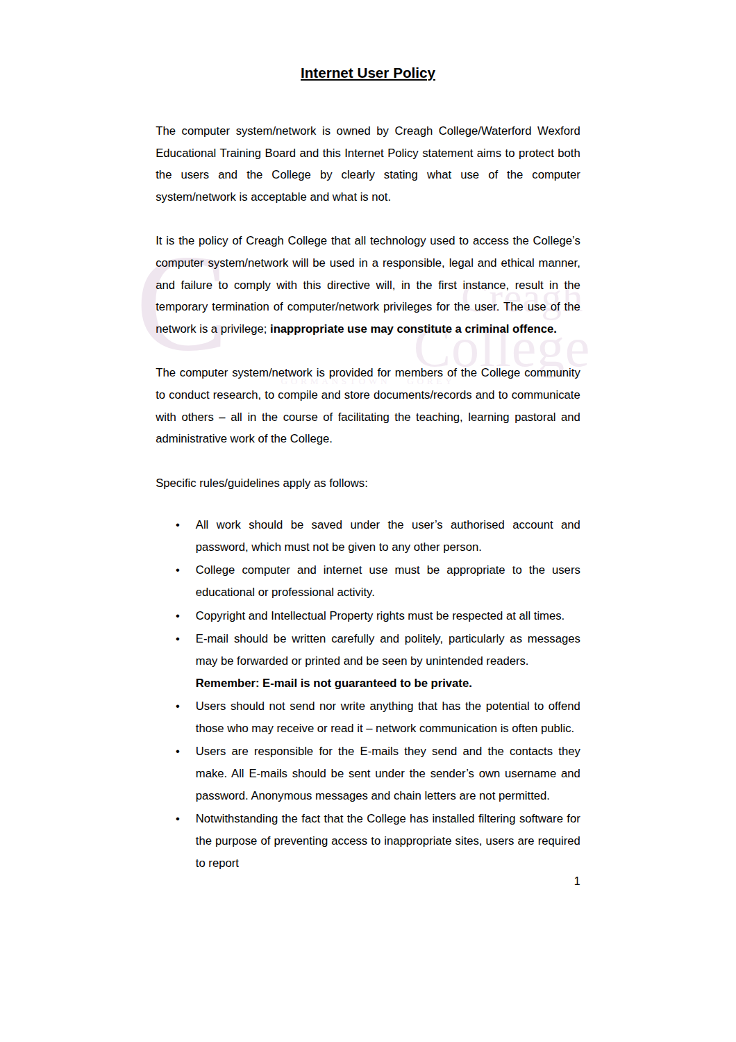C Creagh College GORMANSTOWN GOREY
Internet User Policy
The computer system/network is owned by Creagh College/Waterford Wexford Educational Training Board and this Internet Policy statement aims to protect both the users and the College by clearly stating what use of the computer system/network is acceptable and what is not.
It is the policy of Creagh College that all technology used to access the College’s computer system/network will be used in a responsible, legal and ethical manner, and failure to comply with this directive will, in the first instance, result in the temporary termination of computer/network privileges for the user. The use of the network is a privilege; inappropriate use may constitute a criminal offence.
The computer system/network is provided for members of the College community to conduct research, to compile and store documents/records and to communicate with others – all in the course of facilitating the teaching, learning pastoral and administrative work of the College.
Specific rules/guidelines apply as follows:
All work should be saved under the user’s authorised account and password, which must not be given to any other person.
College computer and internet use must be appropriate to the users educational or professional activity.
Copyright and Intellectual Property rights must be respected at all times.
E-mail should be written carefully and politely, particularly as messages may be forwarded or printed and be seen by unintended readers.
Remember: E-mail is not guaranteed to be private.
Users should not send nor write anything that has the potential to offend those who may receive or read it – network communication is often public.
Users are responsible for the E-mails they send and the contacts they make. All E-mails should be sent under the sender’s own username and password. Anonymous messages and chain letters are not permitted.
Notwithstanding the fact that the College has installed filtering software for the purpose of preventing access to inappropriate sites, users are required to report
1